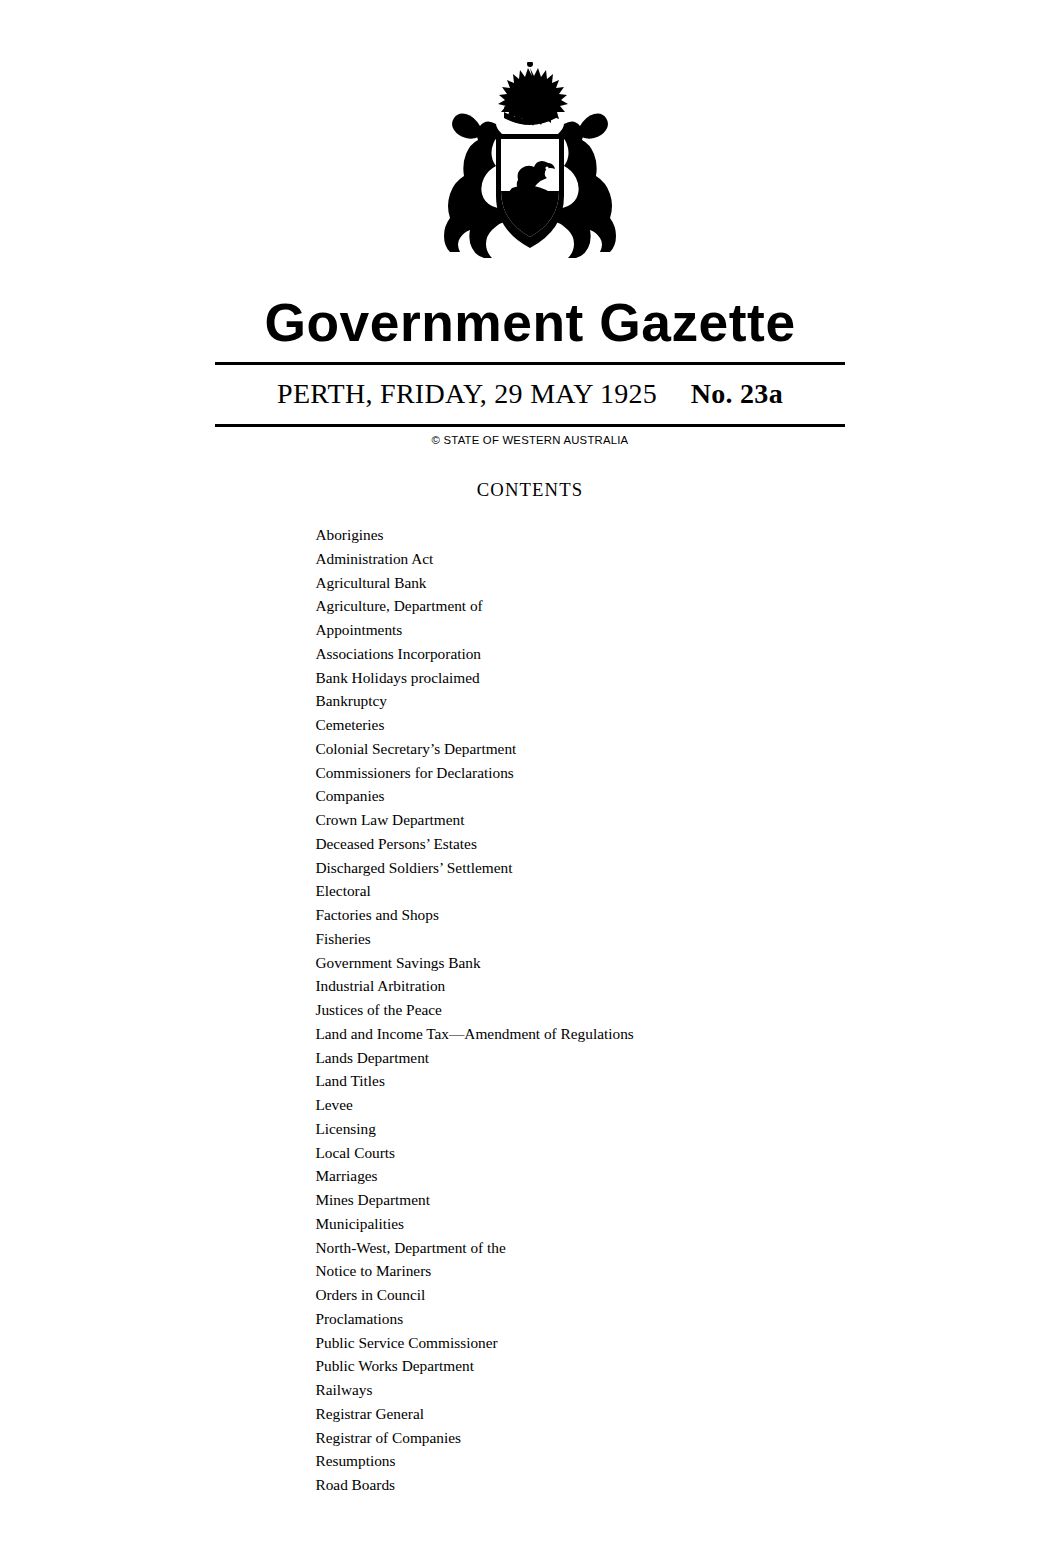Government Gazette
PERTH, FRIDAY, 29 MAY 1925 No. 23a
© STATE OF WESTERN AUSTRALIA
CONTENTS
Aborigines
Administration Act
Agricultural Bank
Agriculture, Department of
Appointments
Associations Incorporation
Bank Holidays proclaimed
Bankruptcy
Cemeteries
Colonial Secretary’s Department
Commissioners for Declarations
Companies
Crown Law Department
Deceased Persons’ Estates
Discharged Soldiers’ Settlement
Electoral
Factories and Shops
Fisheries
Government Savings Bank
Industrial Arbitration
Justices of the Peace
Land and Income Tax—Amendment of Regulations
Lands Department
Land Titles
Levee
Licensing
Local Courts
Marriages
Mines Department
Municipalities
North-West, Department of the
Notice to Mariners
Orders in Council
Proclamations
Public Service Commissioner
Public Works Department
Railways
Registrar General
Registrar of Companies
Resumptions
Road Boards